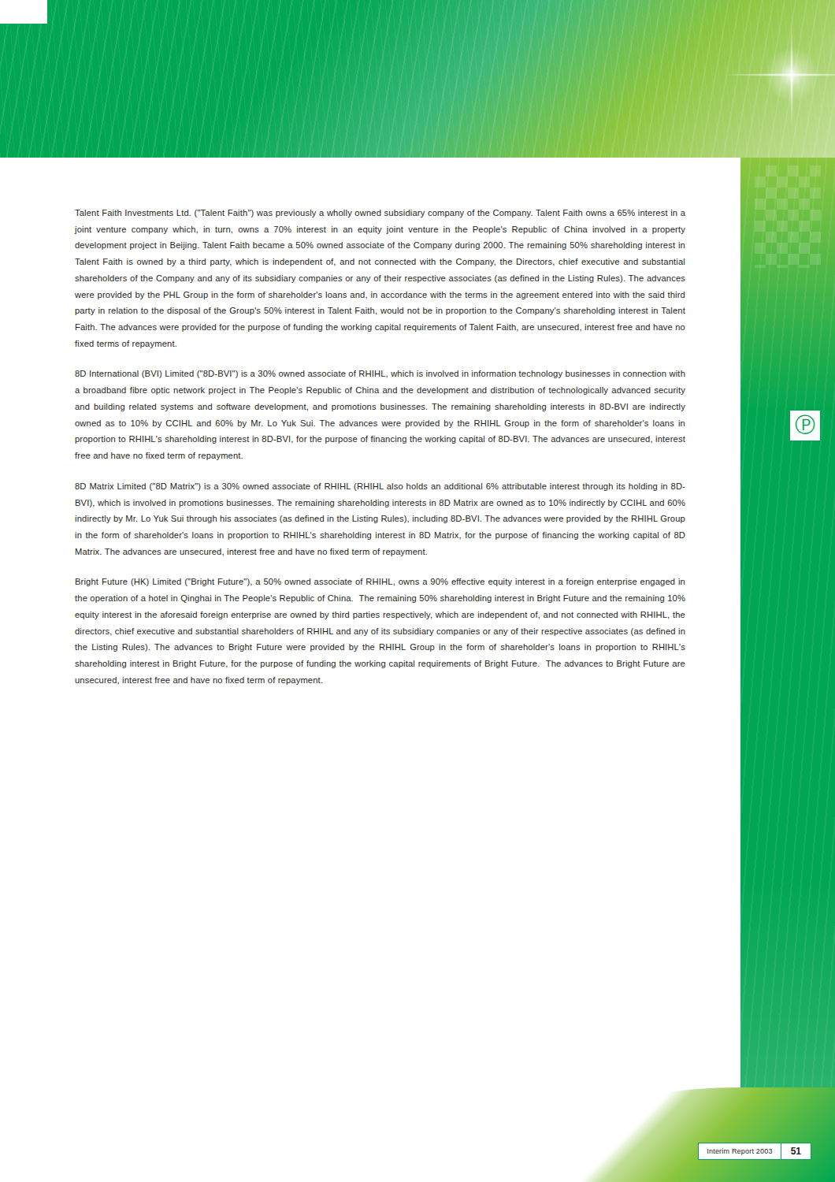Ⓟ
Talent Faith Investments Ltd. ("Talent Faith") was previously a wholly owned subsidiary company of the Company. Talent Faith owns a 65% interest in a joint venture company which, in turn, owns a 70% interest in an equity joint venture in the People's Republic of China involved in a property development project in Beijing. Talent Faith became a 50% owned associate of the Company during 2000. The remaining 50% shareholding interest in Talent Faith is owned by a third party, which is independent of, and not connected with the Company, the Directors, chief executive and substantial shareholders of the Company and any of its subsidiary companies or any of their respective associates (as defined in the Listing Rules). The advances were provided by the PHL Group in the form of shareholder's loans and, in accordance with the terms in the agreement entered into with the said third party in relation to the disposal of the Group's 50% interest in Talent Faith, would not be in proportion to the Company's shareholding interest in Talent Faith. The advances were provided for the purpose of funding the working capital requirements of Talent Faith, are unsecured, interest free and have no fixed terms of repayment.
8D International (BVI) Limited ("8D-BVI") is a 30% owned associate of RHIHL, which is involved in information technology businesses in connection with a broadband fibre optic network project in The People's Republic of China and the development and distribution of technologically advanced security and building related systems and software development, and promotions businesses. The remaining shareholding interests in 8D-BVI are indirectly owned as to 10% by CCIHL and 60% by Mr. Lo Yuk Sui. The advances were provided by the RHIHL Group in the form of shareholder's loans in proportion to RHIHL's shareholding interest in 8D-BVI, for the purpose of financing the working capital of 8D-BVI. The advances are unsecured, interest free and have no fixed term of repayment.
8D Matrix Limited ("8D Matrix") is a 30% owned associate of RHIHL (RHIHL also holds an additional 6% attributable interest through its holding in 8D-BVI), which is involved in promotions businesses. The remaining shareholding interests in 8D Matrix are owned as to 10% indirectly by CCIHL and 60% indirectly by Mr. Lo Yuk Sui through his associates (as defined in the Listing Rules), including 8D-BVI. The advances were provided by the RHIHL Group in the form of shareholder's loans in proportion to RHIHL's shareholding interest in 8D Matrix, for the purpose of financing the working capital of 8D Matrix. The advances are unsecured, interest free and have no fixed term of repayment.
Bright Future (HK) Limited ("Bright Future"), a 50% owned associate of RHIHL, owns a 90% effective equity interest in a foreign enterprise engaged in the operation of a hotel in Qinghai in The People's Republic of China. The remaining 50% shareholding interest in Bright Future and the remaining 10% equity interest in the aforesaid foreign enterprise are owned by third parties respectively, which are independent of, and not connected with RHIHL, the directors, chief executive and substantial shareholders of RHIHL and any of its subsidiary companies or any of their respective associates (as defined in the Listing Rules). The advances to Bright Future were provided by the RHIHL Group in the form of shareholder's loans in proportion to RHIHL's shareholding interest in Bright Future, for the purpose of funding the working capital requirements of Bright Future. The advances to Bright Future are unsecured, interest free and have no fixed term of repayment.
Interim Report 2003
51